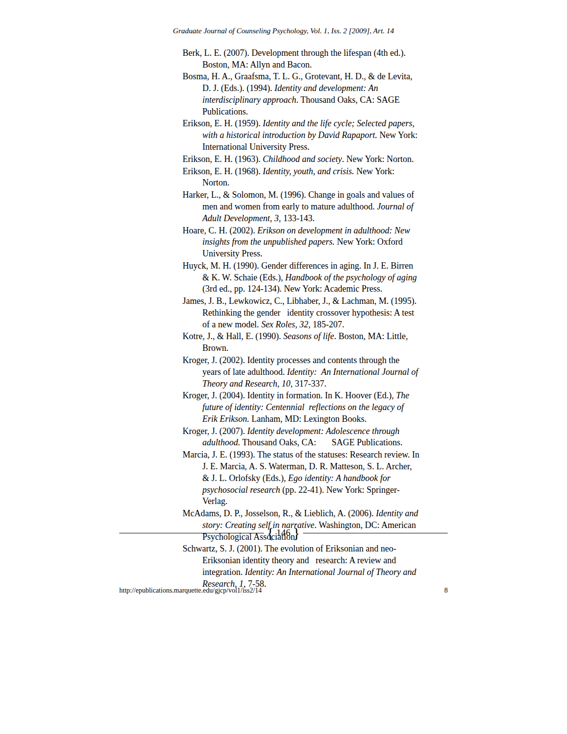Graduate Journal of Counseling Psychology, Vol. 1, Iss. 2 [2009], Art. 14
Berk, L. E. (2007). Development through the lifespan (4th ed.). Boston, MA: Allyn and Bacon.
Bosma, H. A., Graafsma, T. L. G., Grotevant, H. D., & de Levita, D. J. (Eds.). (1994). Identity and development: An interdisciplinary approach. Thousand Oaks, CA: SAGE Publications.
Erikson, E. H. (1959). Identity and the life cycle; Selected papers, with a historical introduction by David Rapaport. New York: International University Press.
Erikson, E. H. (1963). Childhood and society. New York: Norton.
Erikson, E. H. (1968). Identity, youth, and crisis. New York: Norton.
Harker, L., & Solomon, M. (1996). Change in goals and values of men and women from early to mature adulthood. Journal of Adult Development, 3, 133-143.
Hoare, C. H. (2002). Erikson on development in adulthood: New insights from the unpublished papers. New York: Oxford University Press.
Huyck, M. H. (1990). Gender differences in aging. In J. E. Birren & K. W. Schaie (Eds.), Handbook of the psychology of aging (3rd ed., pp. 124-134). New York: Academic Press.
James, J. B., Lewkowicz, C., Libhaber, J., & Lachman, M. (1995). Rethinking the gender identity crossover hypothesis: A test of a new model. Sex Roles, 32, 185-207.
Kotre, J., & Hall, E. (1990). Seasons of life. Boston, MA: Little, Brown.
Kroger, J. (2002). Identity processes and contents through the years of late adulthood. Identity: An International Journal of Theory and Research, 10, 317-337.
Kroger, J. (2004). Identity in formation. In K. Hoover (Ed.), The future of identity: Centennial reflections on the legacy of Erik Erikson. Lanham, MD: Lexington Books.
Kroger, J. (2007). Identity development: Adolescence through adulthood. Thousand Oaks, CA: SAGE Publications.
Marcia, J. E. (1993). The status of the statuses: Research review. In J. E. Marcia, A. S. Waterman, D. R. Matteson, S. L. Archer, & J. L. Orlofsky (Eds.), Ego identity: A handbook for psychosocial research (pp. 22-41). New York: Springer-Verlag.
McAdams, D. P., Josselson, R., & Lieblich, A. (2006). Identity and story: Creating self in narrative. Washington, DC: American Psychological Association.
Schwartz, S. J. (2001). The evolution of Eriksonian and neo-Eriksonian identity theory and research: A review and integration. Identity: An International Journal of Theory and Research, 1, 7-58.
{ 146 }
http://epublications.marquette.edu/gjcp/vol1/iss2/14 8